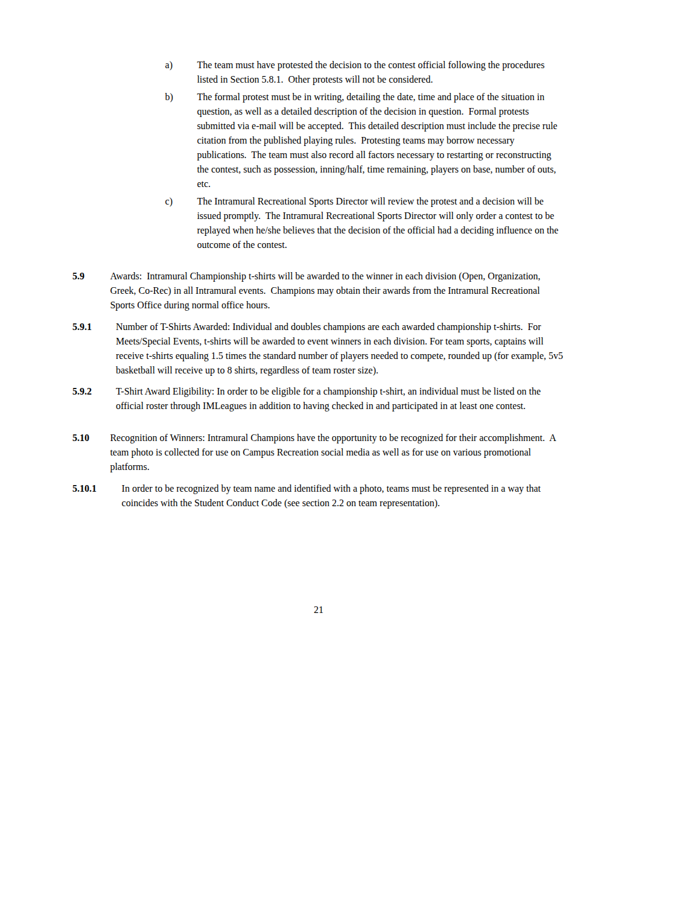a) The team must have protested the decision to the contest official following the procedures listed in Section 5.8.1. Other protests will not be considered.
b) The formal protest must be in writing, detailing the date, time and place of the situation in question, as well as a detailed description of the decision in question. Formal protests submitted via e-mail will be accepted. This detailed description must include the precise rule citation from the published playing rules. Protesting teams may borrow necessary publications. The team must also record all factors necessary to restarting or reconstructing the contest, such as possession, inning/half, time remaining, players on base, number of outs, etc.
c) The Intramural Recreational Sports Director will review the protest and a decision will be issued promptly. The Intramural Recreational Sports Director will only order a contest to be replayed when he/she believes that the decision of the official had a deciding influence on the outcome of the contest.
5.9
Awards: Intramural Championship t-shirts will be awarded to the winner in each division (Open, Organization, Greek, Co-Rec) in all Intramural events. Champions may obtain their awards from the Intramural Recreational Sports Office during normal office hours.
5.9.1
Number of T-Shirts Awarded: Individual and doubles champions are each awarded championship t-shirts. For Meets/Special Events, t-shirts will be awarded to event winners in each division. For team sports, captains will receive t-shirts equaling 1.5 times the standard number of players needed to compete, rounded up (for example, 5v5 basketball will receive up to 8 shirts, regardless of team roster size).
5.9.2
T-Shirt Award Eligibility: In order to be eligible for a championship t-shirt, an individual must be listed on the official roster through IMLeagues in addition to having checked in and participated in at least one contest.
5.10
Recognition of Winners: Intramural Champions have the opportunity to be recognized for their accomplishment. A team photo is collected for use on Campus Recreation social media as well as for use on various promotional platforms.
5.10.1
In order to be recognized by team name and identified with a photo, teams must be represented in a way that coincides with the Student Conduct Code (see section 2.2 on team representation).
21